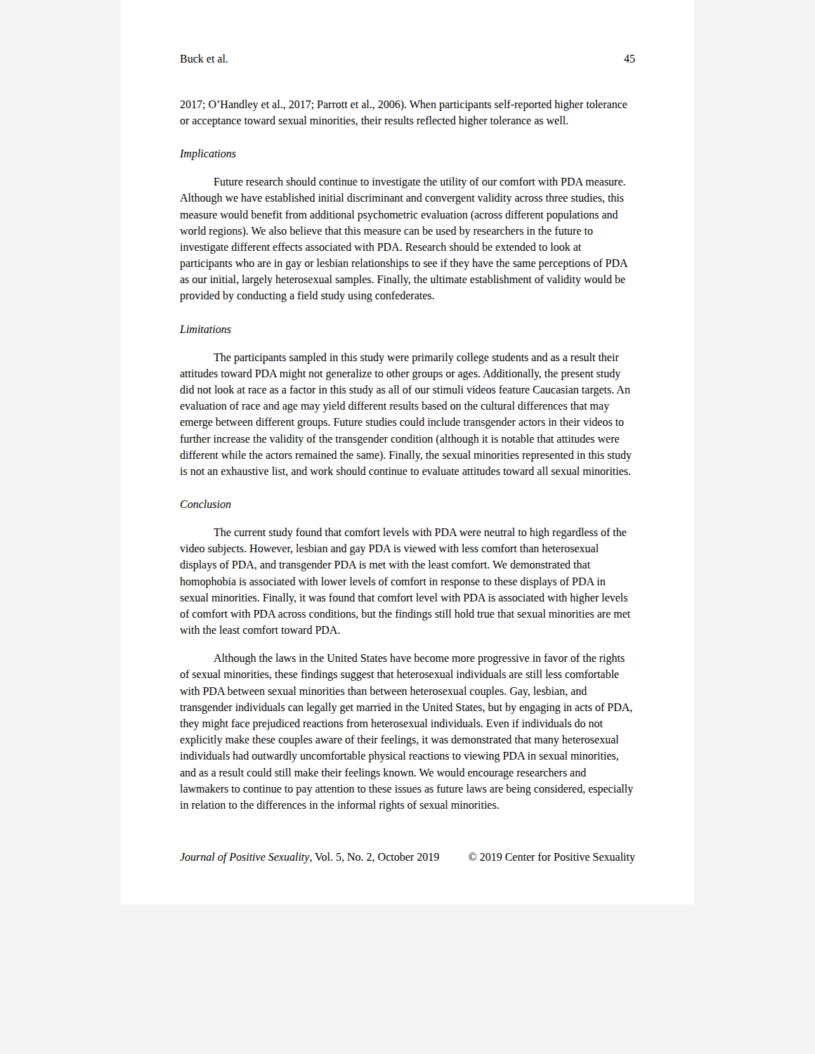Buck et al. 45
2017; O’Handley et al., 2017; Parrott et al., 2006). When participants self-reported higher tolerance or acceptance toward sexual minorities, their results reflected higher tolerance as well.
Implications
Future research should continue to investigate the utility of our comfort with PDA measure. Although we have established initial discriminant and convergent validity across three studies, this measure would benefit from additional psychometric evaluation (across different populations and world regions). We also believe that this measure can be used by researchers in the future to investigate different effects associated with PDA. Research should be extended to look at participants who are in gay or lesbian relationships to see if they have the same perceptions of PDA as our initial, largely heterosexual samples. Finally, the ultimate establishment of validity would be provided by conducting a field study using confederates.
Limitations
The participants sampled in this study were primarily college students and as a result their attitudes toward PDA might not generalize to other groups or ages. Additionally, the present study did not look at race as a factor in this study as all of our stimuli videos feature Caucasian targets. An evaluation of race and age may yield different results based on the cultural differences that may emerge between different groups. Future studies could include transgender actors in their videos to further increase the validity of the transgender condition (although it is notable that attitudes were different while the actors remained the same). Finally, the sexual minorities represented in this study is not an exhaustive list, and work should continue to evaluate attitudes toward all sexual minorities.
Conclusion
The current study found that comfort levels with PDA were neutral to high regardless of the video subjects. However, lesbian and gay PDA is viewed with less comfort than heterosexual displays of PDA, and transgender PDA is met with the least comfort. We demonstrated that homophobia is associated with lower levels of comfort in response to these displays of PDA in sexual minorities. Finally, it was found that comfort level with PDA is associated with higher levels of comfort with PDA across conditions, but the findings still hold true that sexual minorities are met with the least comfort toward PDA.
Although the laws in the United States have become more progressive in favor of the rights of sexual minorities, these findings suggest that heterosexual individuals are still less comfortable with PDA between sexual minorities than between heterosexual couples. Gay, lesbian, and transgender individuals can legally get married in the United States, but by engaging in acts of PDA, they might face prejudiced reactions from heterosexual individuals. Even if individuals do not explicitly make these couples aware of their feelings, it was demonstrated that many heterosexual individuals had outwardly uncomfortable physical reactions to viewing PDA in sexual minorities, and as a result could still make their feelings known. We would encourage researchers and lawmakers to continue to pay attention to these issues as future laws are being considered, especially in relation to the differences in the informal rights of sexual minorities.
Journal of Positive Sexuality, Vol. 5, No. 2, October 2019 © 2019 Center for Positive Sexuality